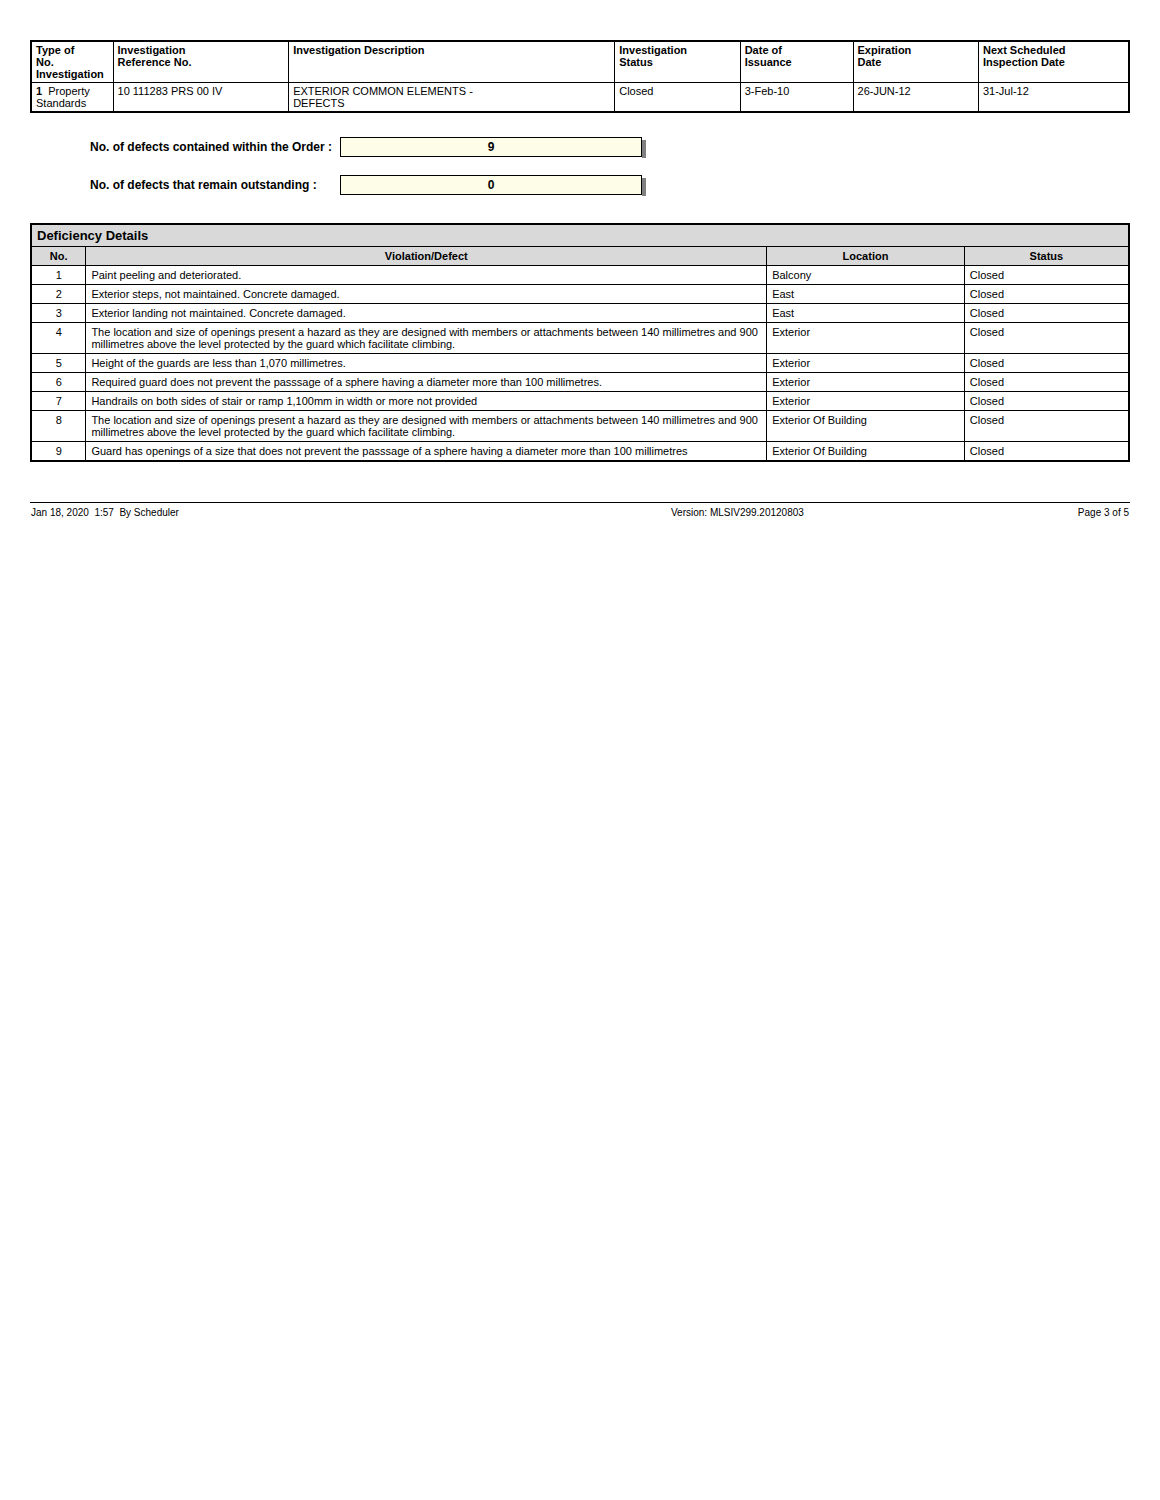| Type of No. Investigation | Investigation Reference No. | Investigation Description | Investigation Status | Date of Issuance | Expiration Date | Next Scheduled Inspection Date |
| --- | --- | --- | --- | --- | --- | --- |
| 1 Property Standards | 10 111283 PRS 00 IV | EXTERIOR COMMON ELEMENTS - DEFECTS | Closed | 3-Feb-10 | 26-JUN-12 | 31-Jul-12 |
| No. of defects contained within the Order : | 9 |
| No. of defects that remain outstanding : | 0 |
| Deficiency Details |
| --- |
| No. | Violation/Defect | Location | Status |
| 1 | Paint peeling and deteriorated. | Balcony | Closed |
| 2 | Exterior steps, not maintained. Concrete damaged. | East | Closed |
| 3 | Exterior landing not maintained. Concrete damaged. | East | Closed |
| 4 | The location and size of openings present a hazard as they are designed with members or attachments between 140 millimetres and 900 millimetres above the level protected by the guard which facilitate climbing. | Exterior | Closed |
| 5 | Height of the guards are less than 1,070 millimetres. | Exterior | Closed |
| 6 | Required guard does not prevent the passsage of a sphere having a diameter more than 100 millimetres. | Exterior | Closed |
| 7 | Handrails on both sides of stair or ramp 1,100mm in width or more not provided | Exterior | Closed |
| 8 | The location and size of openings present a hazard as they are designed with members or attachments between 140 millimetres and 900 millimetres above the level protected by the guard which facilitate climbing. | Exterior Of Building | Closed |
| 9 | Guard has openings of a size that does not prevent the passsage of a sphere having a diameter more than 100 millimetres | Exterior Of Building | Closed |
| Jan 18, 2020 1:57 By Scheduler | Version: MLSIV299.20120803 | Page 3 of 5 |